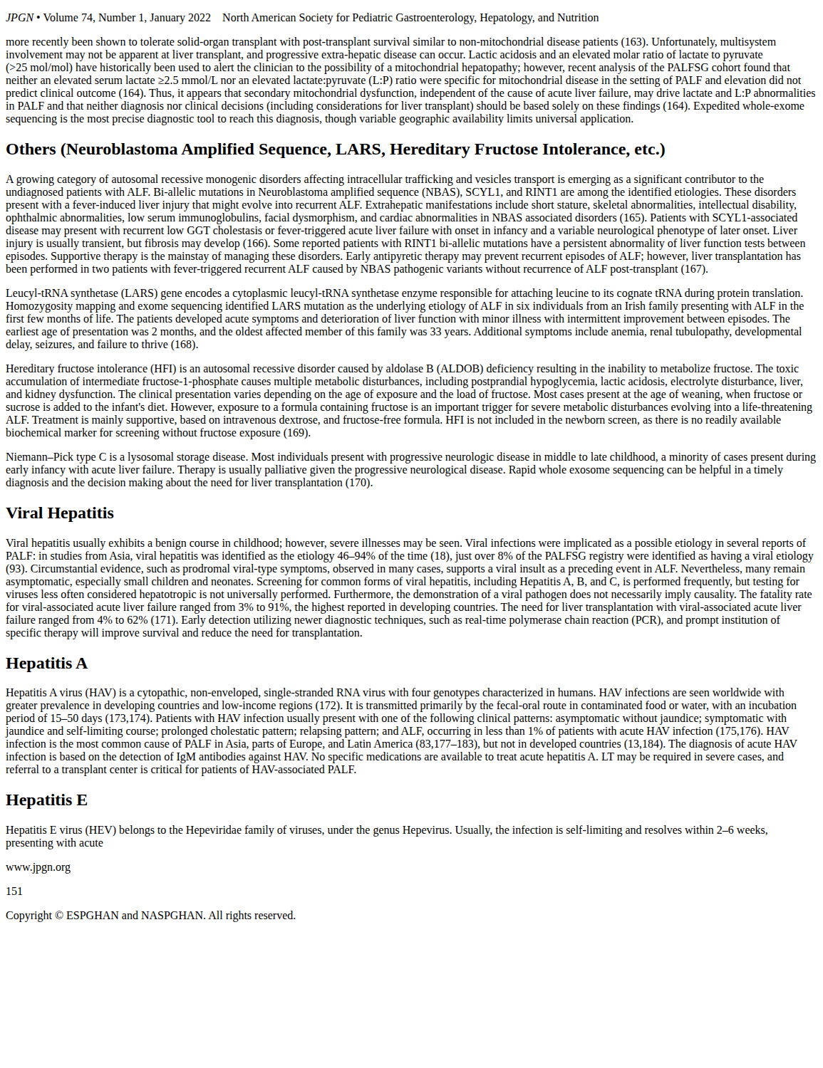JPGN • Volume 74, Number 1, January 2022 North American Society for Pediatric Gastroenterology, Hepatology, and Nutrition
more recently been shown to tolerate solid-organ transplant with post-transplant survival similar to non-mitochondrial disease patients (163). Unfortunately, multisystem involvement may not be apparent at liver transplant, and progressive extra-hepatic disease can occur. Lactic acidosis and an elevated molar ratio of lactate to pyruvate (>25 mol/mol) have historically been used to alert the clinician to the possibility of a mitochondrial hepatopathy; however, recent analysis of the PALFSG cohort found that neither an elevated serum lactate ≥2.5 mmol/L nor an elevated lactate:pyruvate (L:P) ratio were specific for mitochondrial disease in the setting of PALF and elevation did not predict clinical outcome (164). Thus, it appears that secondary mitochondrial dysfunction, independent of the cause of acute liver failure, may drive lactate and L:P abnormalities in PALF and that neither diagnosis nor clinical decisions (including considerations for liver transplant) should be based solely on these findings (164). Expedited whole-exome sequencing is the most precise diagnostic tool to reach this diagnosis, though variable geographic availability limits universal application.
Others (Neuroblastoma Amplified Sequence, LARS, Hereditary Fructose Intolerance, etc.)
A growing category of autosomal recessive monogenic disorders affecting intracellular trafficking and vesicles transport is emerging as a significant contributor to the undiagnosed patients with ALF. Bi-allelic mutations in Neuroblastoma amplified sequence (NBAS), SCYL1, and RINT1 are among the identified etiologies. These disorders present with a fever-induced liver injury that might evolve into recurrent ALF. Extrahepatic manifestations include short stature, skeletal abnormalities, intellectual disability, ophthalmic abnormalities, low serum immunoglobulins, facial dysmorphism, and cardiac abnormalities in NBAS associated disorders (165). Patients with SCYL1-associated disease may present with recurrent low GGT cholestasis or fever-triggered acute liver failure with onset in infancy and a variable neurological phenotype of later onset. Liver injury is usually transient, but fibrosis may develop (166). Some reported patients with RINT1 bi-allelic mutations have a persistent abnormality of liver function tests between episodes. Supportive therapy is the mainstay of managing these disorders. Early antipyretic therapy may prevent recurrent episodes of ALF; however, liver transplantation has been performed in two patients with fever-triggered recurrent ALF caused by NBAS pathogenic variants without recurrence of ALF post-transplant (167).
Leucyl-tRNA synthetase (LARS) gene encodes a cytoplasmic leucyl-tRNA synthetase enzyme responsible for attaching leucine to its cognate tRNA during protein translation. Homozygosity mapping and exome sequencing identified LARS mutation as the underlying etiology of ALF in six individuals from an Irish family presenting with ALF in the first few months of life. The patients developed acute symptoms and deterioration of liver function with minor illness with intermittent improvement between episodes. The earliest age of presentation was 2 months, and the oldest affected member of this family was 33 years. Additional symptoms include anemia, renal tubulopathy, developmental delay, seizures, and failure to thrive (168).
Hereditary fructose intolerance (HFI) is an autosomal recessive disorder caused by aldolase B (ALDOB) deficiency resulting in the inability to metabolize fructose. The toxic accumulation of intermediate fructose-1-phosphate causes multiple metabolic disturbances, including postprandial hypoglycemia, lactic acidosis, electrolyte disturbance, liver, and kidney dysfunction. The clinical presentation varies depending on the age of exposure and the load of fructose. Most cases present at the age of weaning, when fructose or sucrose is added to the infant's diet. However, exposure to a formula containing fructose is an important trigger for severe metabolic disturbances evolving into a life-threatening ALF. Treatment is mainly supportive, based on intravenous dextrose, and fructose-free formula. HFI is not included in the newborn screen, as there is no readily available biochemical marker for screening without fructose exposure (169).
Niemann–Pick type C is a lysosomal storage disease. Most individuals present with progressive neurologic disease in middle to late childhood, a minority of cases present during early infancy with acute liver failure. Therapy is usually palliative given the progressive neurological disease. Rapid whole exosome sequencing can be helpful in a timely diagnosis and the decision making about the need for liver transplantation (170).
Viral Hepatitis
Viral hepatitis usually exhibits a benign course in childhood; however, severe illnesses may be seen. Viral infections were implicated as a possible etiology in several reports of PALF: in studies from Asia, viral hepatitis was identified as the etiology 46–94% of the time (18), just over 8% of the PALFSG registry were identified as having a viral etiology (93). Circumstantial evidence, such as prodromal viral-type symptoms, observed in many cases, supports a viral insult as a preceding event in ALF. Nevertheless, many remain asymptomatic, especially small children and neonates. Screening for common forms of viral hepatitis, including Hepatitis A, B, and C, is performed frequently, but testing for viruses less often considered hepatotropic is not universally performed. Furthermore, the demonstration of a viral pathogen does not necessarily imply causality. The fatality rate for viral-associated acute liver failure ranged from 3% to 91%, the highest reported in developing countries. The need for liver transplantation with viral-associated acute liver failure ranged from 4% to 62% (171). Early detection utilizing newer diagnostic techniques, such as real-time polymerase chain reaction (PCR), and prompt institution of specific therapy will improve survival and reduce the need for transplantation.
Hepatitis A
Hepatitis A virus (HAV) is a cytopathic, non-enveloped, single-stranded RNA virus with four genotypes characterized in humans. HAV infections are seen worldwide with greater prevalence in developing countries and low-income regions (172). It is transmitted primarily by the fecal-oral route in contaminated food or water, with an incubation period of 15–50 days (173,174). Patients with HAV infection usually present with one of the following clinical patterns: asymptomatic without jaundice; symptomatic with jaundice and self-limiting course; prolonged cholestatic pattern; relapsing pattern; and ALF, occurring in less than 1% of patients with acute HAV infection (175,176). HAV infection is the most common cause of PALF in Asia, parts of Europe, and Latin America (83,177–183), but not in developed countries (13,184). The diagnosis of acute HAV infection is based on the detection of IgM antibodies against HAV. No specific medications are available to treat acute hepatitis A. LT may be required in severe cases, and referral to a transplant center is critical for patients of HAV-associated PALF.
Hepatitis E
Hepatitis E virus (HEV) belongs to the Hepeviridae family of viruses, under the genus Hepevirus. Usually, the infection is self-limiting and resolves within 2–6 weeks, presenting with acute
www.jpgn.org
151
Copyright © ESPGHAN and NASPGHAN. All rights reserved.